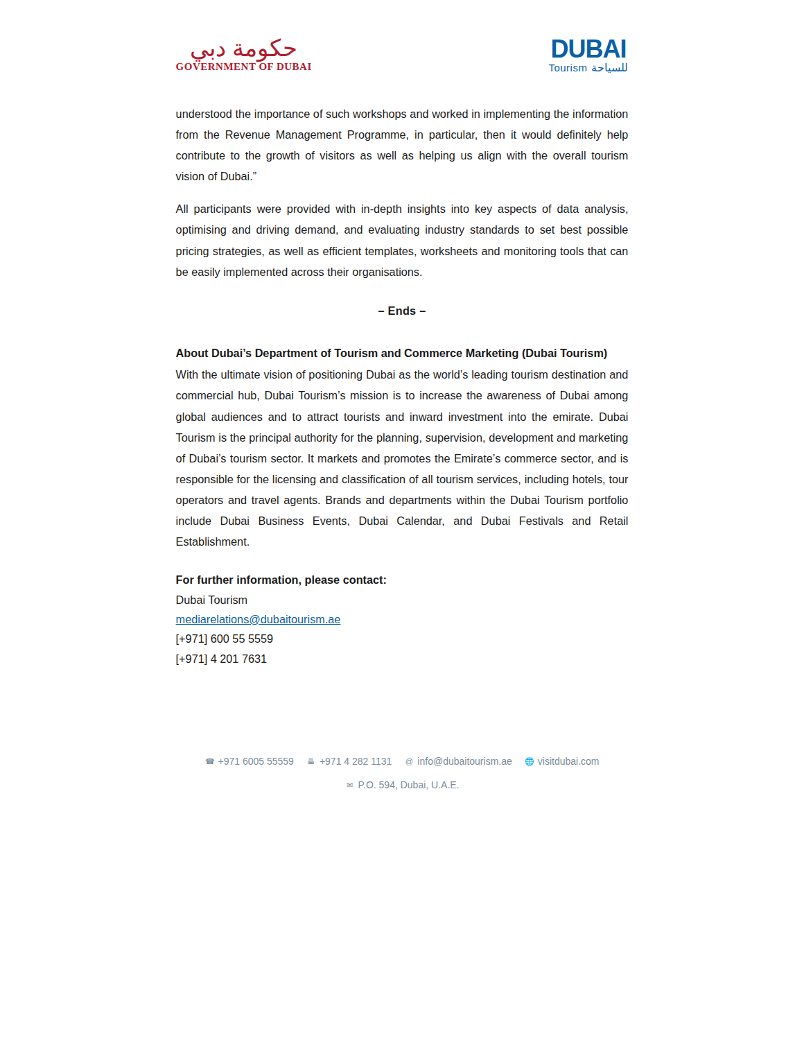حكومة دبي
Government of Dubai
DUBAI
Tourism للسياحة
understood the importance of such workshops and worked in implementing the information from the Revenue Management Programme, in particular, then it would definitely help contribute to the growth of visitors as well as helping us align with the overall tourism vision of Dubai.”
All participants were provided with in-depth insights into key aspects of data analysis, optimising and driving demand, and evaluating industry standards to set best possible pricing strategies, as well as efficient templates, worksheets and monitoring tools that can be easily implemented across their organisations.
– Ends –
About Dubai’s Department of Tourism and Commerce Marketing (Dubai Tourism)
With the ultimate vision of positioning Dubai as the world’s leading tourism destination and commercial hub, Dubai Tourism’s mission is to increase the awareness of Dubai among global audiences and to attract tourists and inward investment into the emirate. Dubai Tourism is the principal authority for the planning, supervision, development and marketing of Dubai’s tourism sector. It markets and promotes the Emirate’s commerce sector, and is responsible for the licensing and classification of all tourism services, including hotels, tour operators and travel agents. Brands and departments within the Dubai Tourism portfolio include Dubai Business Events, Dubai Calendar, and Dubai Festivals and Retail Establishment.
For further information, please contact:
Dubai Tourism
mediarelations@dubaitourism.ae
[+971] 600 55 5559
[+971] 4 201 7631
☎+971 6005 55559 🖶+971 4 282 1131 @info@dubaitourism.ae 🌐visitdubai.com ✉P.O. 594, Dubai, U.A.E.